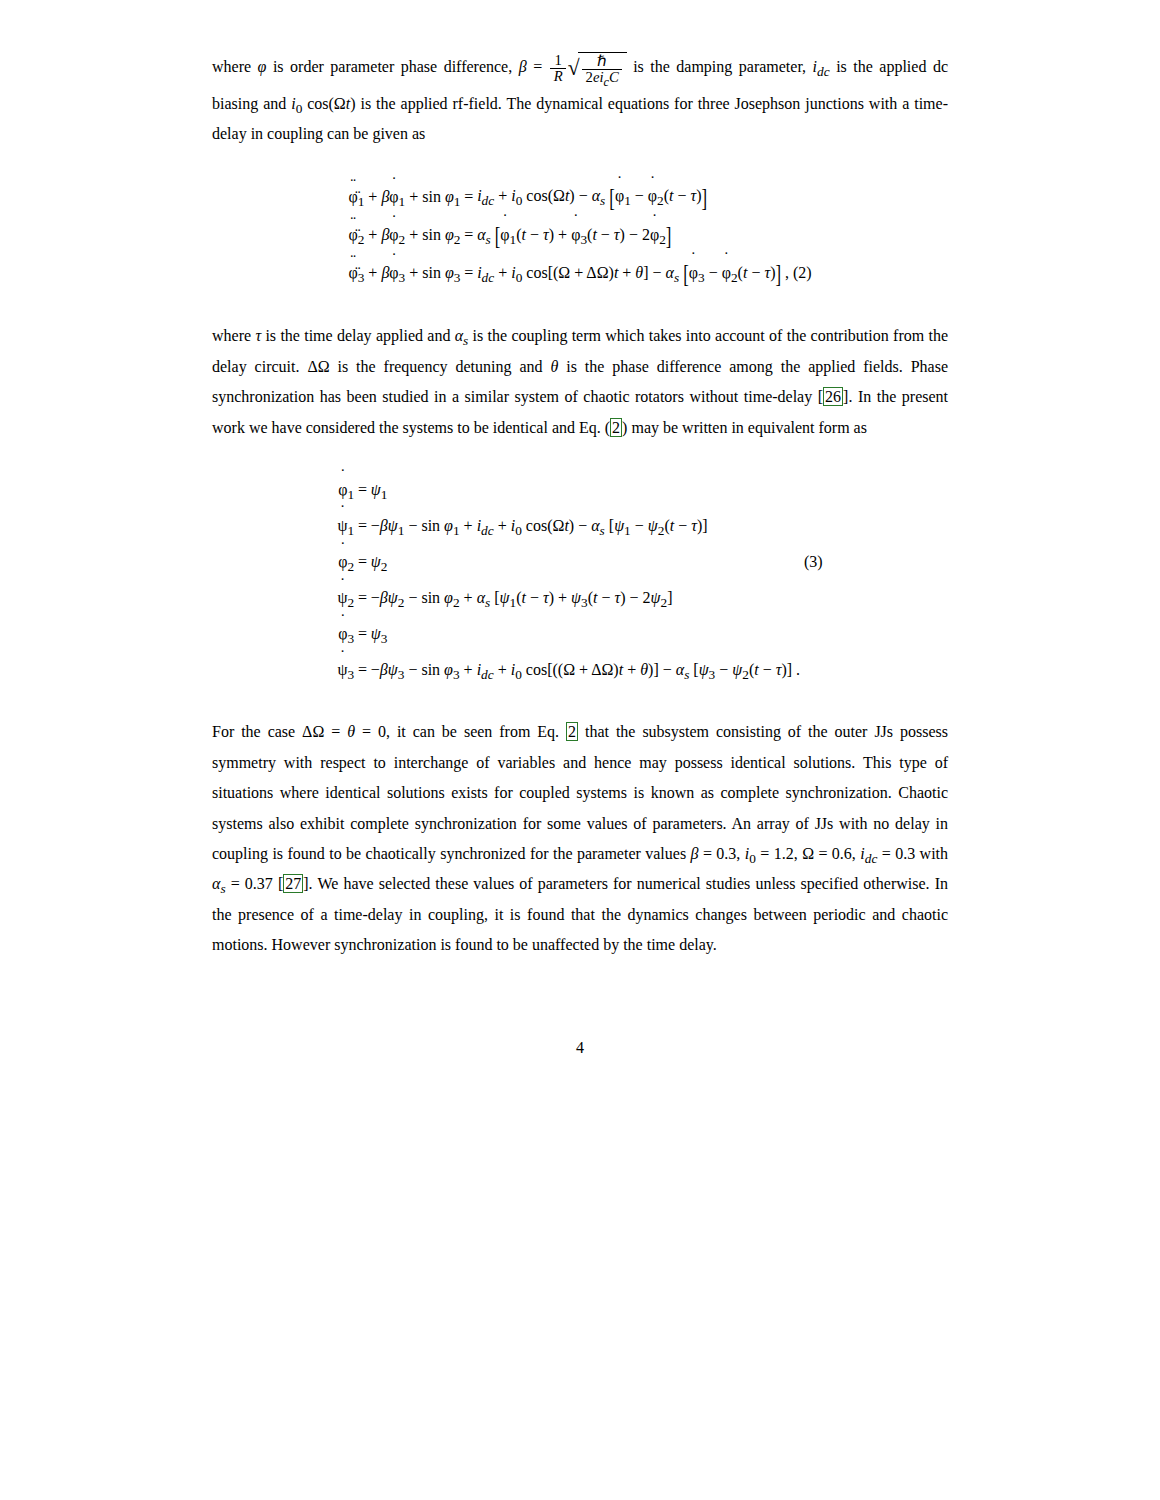where φ is order parameter phase difference, β = 1 R√ℏ 2eicC is the damping parameter, idc is the applied dc biasing and i0 cos(Ωt) is the applied rf-field. The dynamical equations for three Josephson junctions with a time-delay in coupling can be given as
| φ ̈ 1 + β φ 1 + sin φ 1 | = | i dc + i 0 cos(Ω t ) − α s [ φ 1 − φ 2 ( t − τ ) ] | |
| φ ̈ 2 + β φ 2 + sin φ 2 | = | α s [ φ 1 ( t − τ ) + φ 3 ( t − τ ) − 2 φ 2 ] | |
| φ ̈ 3 + β φ 3 + sin φ 3 | = | i dc + i 0 cos[(Ω + ΔΩ) t + θ ] − α s [ φ 3 − φ 2 ( t − τ ) ] , | (2) |
where τ is the time delay applied and αs is the coupling term which takes into account of the contribution from the delay circuit. ΔΩ is the frequency detuning and θ is the phase difference among the applied fields. Phase synchronization has been studied in a similar system of chaotic rotators without time-delay [26]. In the present work we have considered the systems to be identical and Eq. (2) may be written in equivalent form as
| φ 1 | = | ψ 1 | |
| ψ 1 | = | − βψ 1 − sin φ 1 + i dc + i 0 cos(Ω t ) − α s [ ψ 1 − ψ 2 ( t − τ )] | |
| φ 2 | = | ψ 2 | (3) |
| ψ 2 | = | − βψ 2 − sin φ 2 + α s [ ψ 1 ( t − τ ) + ψ 3 ( t − τ ) − 2 ψ 2 ] | |
| φ 3 | = | ψ 3 | |
| ψ 3 | = | − βψ 3 − sin φ 3 + i dc + i 0 cos[((Ω + ΔΩ) t + θ )] − α s [ ψ 3 − ψ 2 ( t − τ )] . | |
For the case ΔΩ = θ = 0, it can be seen from Eq. 2 that the subsystem consisting of the outer JJs possess symmetry with respect to interchange of variables and hence may possess identical solutions. This type of situations where identical solutions exists for coupled systems is known as complete synchronization. Chaotic systems also exhibit complete synchronization for some values of parameters. An array of JJs with no delay in coupling is found to be chaotically synchronized for the parameter values β = 0.3, i0 = 1.2, Ω = 0.6, idc = 0.3 with αs = 0.37 [27]. We have selected these values of parameters for numerical studies unless specified otherwise. In the presence of a time-delay in coupling, it is found that the dynamics changes between periodic and chaotic motions. However synchronization is found to be unaffected by the time delay.
4